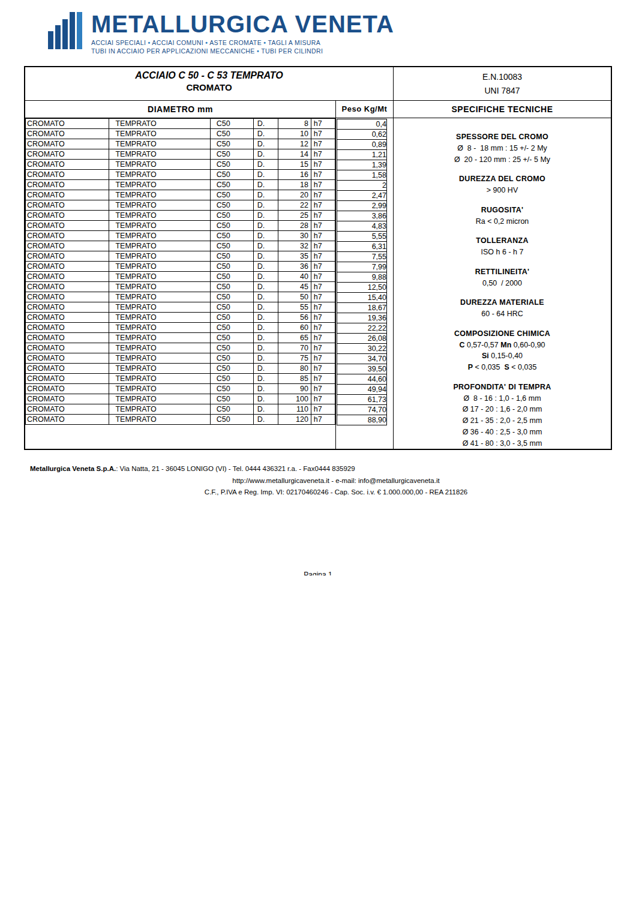METALLURGICA VENETA
ACCIAI SPECIALI • ACCIAI COMUNI • ASTE CROMATE • TAGLI A MISURA
TUBI IN ACCIAIO PER APPLICAZIONI MECCANICHE • TUBI PER CILINDRI
| ACCIAIO C 50 - C 53 TEMPRATO CROMATO | E.N.10083 UNI 7847 |
| DIAMETRO mm | Peso Kg/Mt | SPECIFICHE TECNICHE |
| / CROMATO / TEMPRATO / C50 / D. / 8 / h7 / / CROMATO / TEMPRATO / C50 / D. / 10 / h7 / / CROMATO / TEMPRATO / C50 / D. / 12 / h7 / / CROMATO / TEMPRATO / C50 / D. / 14 / h7 / / CROMATO / TEMPRATO / C50 / D. / 15 / h7 / / CROMATO / TEMPRATO / C50 / D. / 16 / h7 / / CROMATO / TEMPRATO / C50 / D. / 18 / h7 / / CROMATO / TEMPRATO / C50 / D. / 20 / h7 / / CROMATO / TEMPRATO / C50 / D. / 22 / h7 / / CROMATO / TEMPRATO / C50 / D. / 25 / h7 / / CROMATO / TEMPRATO / C50 / D. / 28 / h7 / / CROMATO / TEMPRATO / C50 / D. / 30 / h7 / / CROMATO / TEMPRATO / C50 / D. / 32 / h7 / / CROMATO / TEMPRATO / C50 / D. / 35 / h7 / / CROMATO / TEMPRATO / C50 / D. / 36 / h7 / / CROMATO / TEMPRATO / C50 / D. / 40 / h7 / / CROMATO / TEMPRATO / C50 / D. / 45 / h7 / / CROMATO / TEMPRATO / C50 / D. / 50 / h7 / / CROMATO / TEMPRATO / C50 / D. / 55 / h7 / / CROMATO / TEMPRATO / C50 / D. / 56 / h7 / / CROMATO / TEMPRATO / C50 / D. / 60 / h7 / / CROMATO / TEMPRATO / C50 / D. / 65 / h7 / / CROMATO / TEMPRATO / C50 / D. / 70 / h7 / / CROMATO / TEMPRATO / C50 / D. / 75 / h7 / / CROMATO / TEMPRATO / C50 / D. / 80 / h7 / / CROMATO / TEMPRATO / C50 / D. / 85 / h7 / / CROMATO / TEMPRATO / C50 / D. / 90 / h7 / / CROMATO / TEMPRATO / C50 / D. / 100 / h7 / / CROMATO / TEMPRATO / C50 / D. / 110 / h7 / / CROMATO / TEMPRATO / C50 / D. / 120 / h7 / | / 0,4 / / 0,62 / / 0,89 / / 1,21 / / 1,39 / / 1,58 / / 2 / / 2,47 / / 2,99 / / 3,86 / / 4,83 / / 5,55 / / 6,31 / / 7,55 / / 7,99 / / 9,88 / / 12,50 / / 15,40 / / 18,67 / / 19,36 / / 22,22 / / 26,08 / / 30,22 / / 34,70 / / 39,50 / / 44,60 / / 49,94 / / 61,73 / / 74,70 / / 88,90 / | SPESSORE DEL CROMO Ø 8 - 18 mm : 15 +/- 2 My Ø 20 - 120 mm : 25 +/- 5 My DUREZZA DEL CROMO > 900 HV RUGOSITA' Ra < 0,2 micron TOLLERANZA ISO h 6 - h 7 RETTILINEITA' 0,50 / 2000 DUREZZA MATERIALE 60 - 64 HRC COMPOSIZIONE CHIMICA C 0,57-0,57 Mn 0,60-0,90 Si 0,15-0,40 P < 0,035 S < 0,035 PROFONDITA' DI TEMPRA Ø 8 - 16 : 1,0 - 1,6 mm Ø 17 - 20 : 1,6 - 2,0 mm Ø 21 - 35 : 2,0 - 2,5 mm Ø 36 - 40 : 2,5 - 3,0 mm Ø 41 - 80 : 3,0 - 3,5 mm |
Metallurgica Veneta S.p.A.: Via Natta, 21 - 36045 LONIGO (VI) - Tel. 0444 436321 r.a. - Fax0444 835929
http://www.metallurgicaveneta.it - e-mail: info@metallurgicaveneta.it
C.F., P.IVA e Reg. Imp. VI: 02170460246 - Cap. Soc. i.v. € 1.000.000,00 - REA 211826
Pagina 1